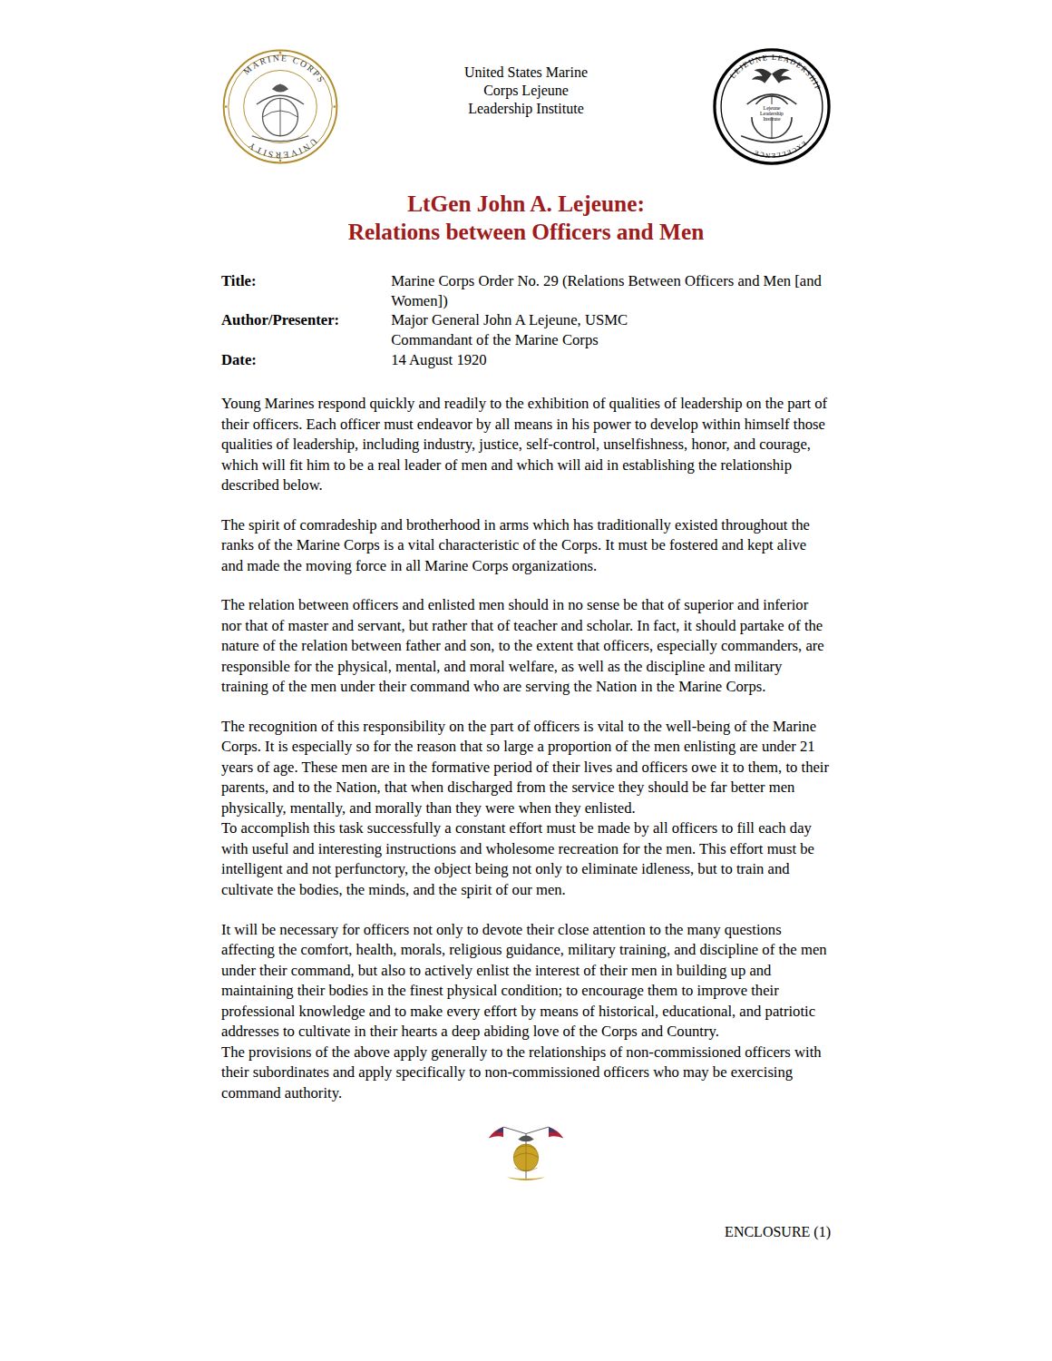United States Marine
Corps Lejeune
Leadership Institute
LtGen John A. Lejeune:
Relations between Officers and Men
| Title: | Marine Corps Order No. 29 (Relations Between Officers and Men [and Women]) |
| Author/Presenter: | Major General John A Lejeune, USMC Commandant of the Marine Corps |
| Date: | 14 August 1920 |
Young Marines respond quickly and readily to the exhibition of qualities of leadership on the part of their officers. Each officer must endeavor by all means in his power to develop within himself those qualities of leadership, including industry, justice, self-control, unselfishness, honor, and courage, which will fit him to be a real leader of men and which will aid in establishing the relationship described below.
The spirit of comradeship and brotherhood in arms which has traditionally existed throughout the ranks of the Marine Corps is a vital characteristic of the Corps. It must be fostered and kept alive and made the moving force in all Marine Corps organizations.
The relation between officers and enlisted men should in no sense be that of superior and inferior nor that of master and servant, but rather that of teacher and scholar. In fact, it should partake of the nature of the relation between father and son, to the extent that officers, especially commanders, are responsible for the physical, mental, and moral welfare, as well as the discipline and military training of the men under their command who are serving the Nation in the Marine Corps.
The recognition of this responsibility on the part of officers is vital to the well-being of the Marine Corps. It is especially so for the reason that so large a proportion of the men enlisting are under 21 years of age. These men are in the formative period of their lives and officers owe it to them, to their parents, and to the Nation, that when discharged from the service they should be far better men physically, mentally, and morally than they were when they enlisted.
To accomplish this task successfully a constant effort must be made by all officers to fill each day with useful and interesting instructions and wholesome recreation for the men. This effort must be intelligent and not perfunctory, the object being not only to eliminate idleness, but to train and cultivate the bodies, the minds, and the spirit of our men.
It will be necessary for officers not only to devote their close attention to the many questions affecting the comfort, health, morals, religious guidance, military training, and discipline of the men under their command, but also to actively enlist the interest of their men in building up and maintaining their bodies in the finest physical condition; to encourage them to improve their professional knowledge and to make every effort by means of historical, educational, and patriotic addresses to cultivate in their hearts a deep abiding love of the Corps and Country.
The provisions of the above apply generally to the relationships of non-commissioned officers with their subordinates and apply specifically to non-commissioned officers who may be exercising command authority.
ENCLOSURE (1)